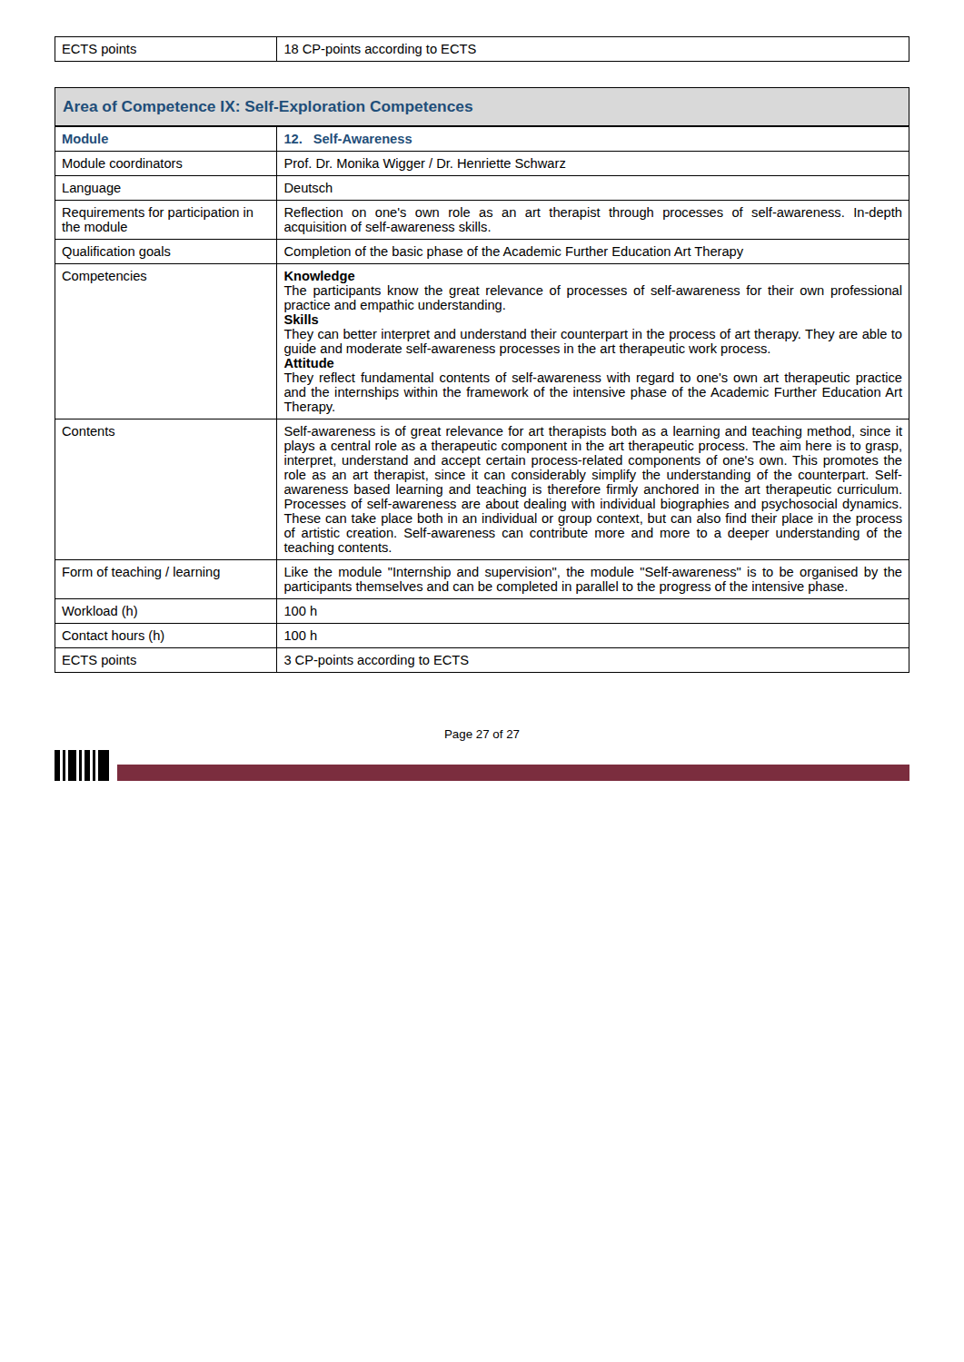| ECTS points | 18 CP-points according to ECTS |
Area of Competence IX: Self-Exploration Competences
| Module | 12. Self-Awareness |
| Module coordinators | Prof. Dr. Monika Wigger / Dr. Henriette Schwarz |
| Language | Deutsch |
| Requirements for participation in the module | Reflection on one's own role as an art therapist through processes of self-awareness. In-depth acquisition of self-awareness skills. |
| Qualification goals | Completion of the basic phase of the Academic Further Education Art Therapy |
| Competencies | Knowledge The participants know the great relevance of processes of self-awareness for their own professional practice and empathic understanding. Skills They can better interpret and understand their counterpart in the process of art therapy. They are able to guide and moderate self-awareness processes in the art therapeutic work process. Attitude They reflect fundamental contents of self-awareness with regard to one's own art therapeutic practice and the internships within the framework of the intensive phase of the Academic Further Education Art Therapy. |
| Contents | Self-awareness is of great relevance for art therapists both as a learning and teaching method, since it plays a central role as a therapeutic component in the art therapeutic process. The aim here is to grasp, interpret, understand and accept certain process-related components of one's own. This promotes the role as an art therapist, since it can considerably simplify the understanding of the counterpart. Self-awareness based learning and teaching is therefore firmly anchored in the art therapeutic curriculum. Processes of self-awareness are about dealing with individual biographies and psychosocial dynamics. These can take place both in an individual or group context, but can also find their place in the process of artistic creation. Self-awareness can contribute more and more to a deeper understanding of the teaching contents. |
| Form of teaching / learning | Like the module "Internship and supervision", the module "Self-awareness" is to be organised by the participants themselves and can be completed in parallel to the progress of the intensive phase. |
| Workload (h) | 100 h |
| Contact hours (h) | 100 h |
| ECTS points | 3 CP-points according to ECTS |
Page 27 of 27